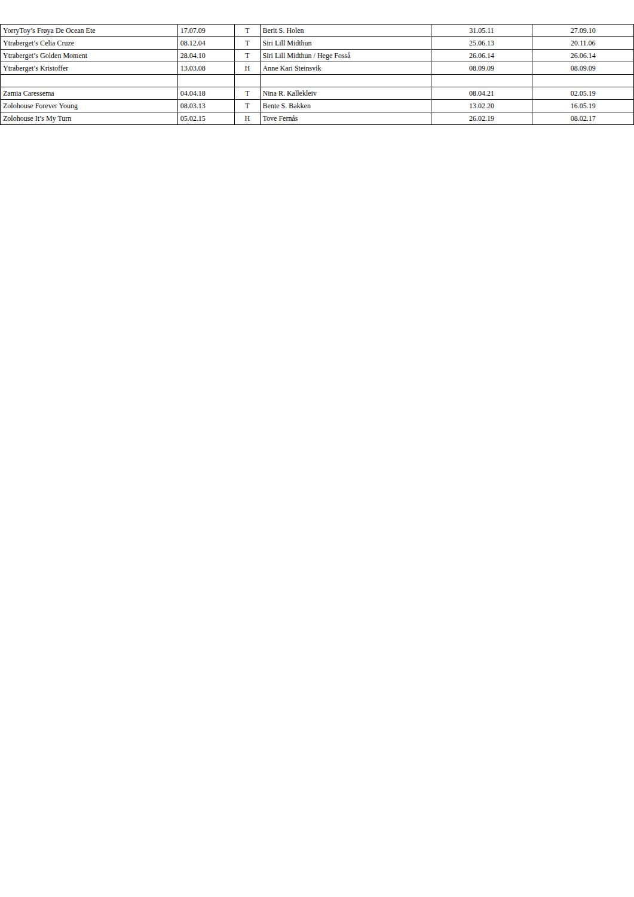| YorryToy’s Frøya De Ocean Ete | 17.07.09 | T | Berit S. Holen | 31.05.11 | 27.09.10 |
| Ytraberget’s Celia Cruze | 08.12.04 | T | Siri Lill Midthun | 25.06.13 | 20.11.06 |
| Ytraberget’s Golden Moment | 28.04.10 | T | Siri Lill Midthun / Hege Fosså | 26.06.14 | 26.06.14 |
| Ytraberget’s Kristoffer | 13.03.08 | H | Anne Kari Steinsvik | 08.09.09 | 08.09.09 |
| Zamia Caressema | 04.04.18 | T | Nina R. Kallekleiv | 08.04.21 | 02.05.19 |
| Zolohouse Forever Young | 08.03.13 | T | Bente S. Bakken | 13.02.20 | 16.05.19 |
| Zolohouse It’s My Turn | 05.02.15 | H | Tove Fernås | 26.02.19 | 08.02.17 |